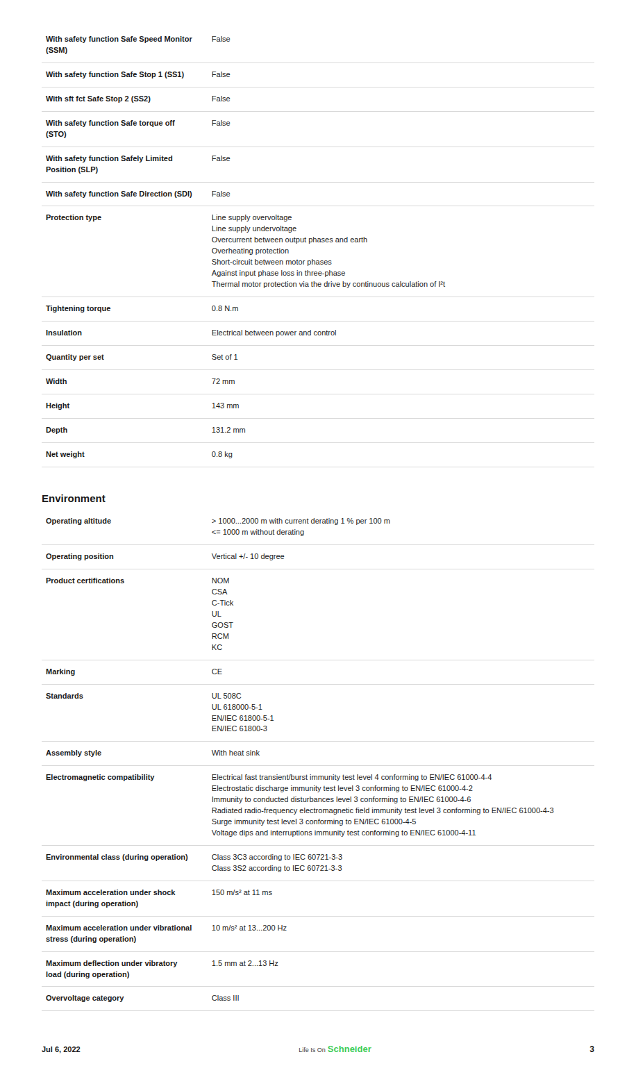| With safety function Safe Speed Monitor (SSM) | False |
| With safety function Safe Stop 1 (SS1) | False |
| With sft fct Safe Stop 2 (SS2) | False |
| With safety function Safe torque off (STO) | False |
| With safety function Safely Limited Position (SLP) | False |
| With safety function Safe Direction (SDI) | False |
| Protection type | Line supply overvoltage Line supply undervoltage Overcurrent between output phases and earth Overheating protection Short-circuit between motor phases Against input phase loss in three-phase Thermal motor protection via the drive by continuous calculation of I²t |
| Tightening torque | 0.8 N.m |
| Insulation | Electrical between power and control |
| Quantity per set | Set of 1 |
| Width | 72 mm |
| Height | 143 mm |
| Depth | 131.2 mm |
| Net weight | 0.8 kg |
Environment
| Operating altitude | > 1000...2000 m with current derating 1 % per 100 m <= 1000 m without derating |
| Operating position | Vertical +/- 10 degree |
| Product certifications | NOM CSA C-Tick UL GOST RCM KC |
| Marking | CE |
| Standards | UL 508C UL 618000-5-1 EN/IEC 61800-5-1 EN/IEC 61800-3 |
| Assembly style | With heat sink |
| Electromagnetic compatibility | Electrical fast transient/burst immunity test level 4 conforming to EN/IEC 61000-4-4 Electrostatic discharge immunity test level 3 conforming to EN/IEC 61000-4-2 Immunity to conducted disturbances level 3 conforming to EN/IEC 61000-4-6 Radiated radio-frequency electromagnetic field immunity test level 3 conforming to EN/IEC 61000-4-3 Surge immunity test level 3 conforming to EN/IEC 61000-4-5 Voltage dips and interruptions immunity test conforming to EN/IEC 61000-4-11 |
| Environmental class (during operation) | Class 3C3 according to IEC 60721-3-3 Class 3S2 according to IEC 60721-3-3 |
| Maximum acceleration under shock impact (during operation) | 150 m/s² at 11 ms |
| Maximum acceleration under vibrational stress (during operation) | 10 m/s² at 13...200 Hz |
| Maximum deflection under vibratory load (during operation) | 1.5 mm at 2...13 Hz |
| Overvoltage category | Class III |
Jul 6, 2022 Life Is On Schneider 3